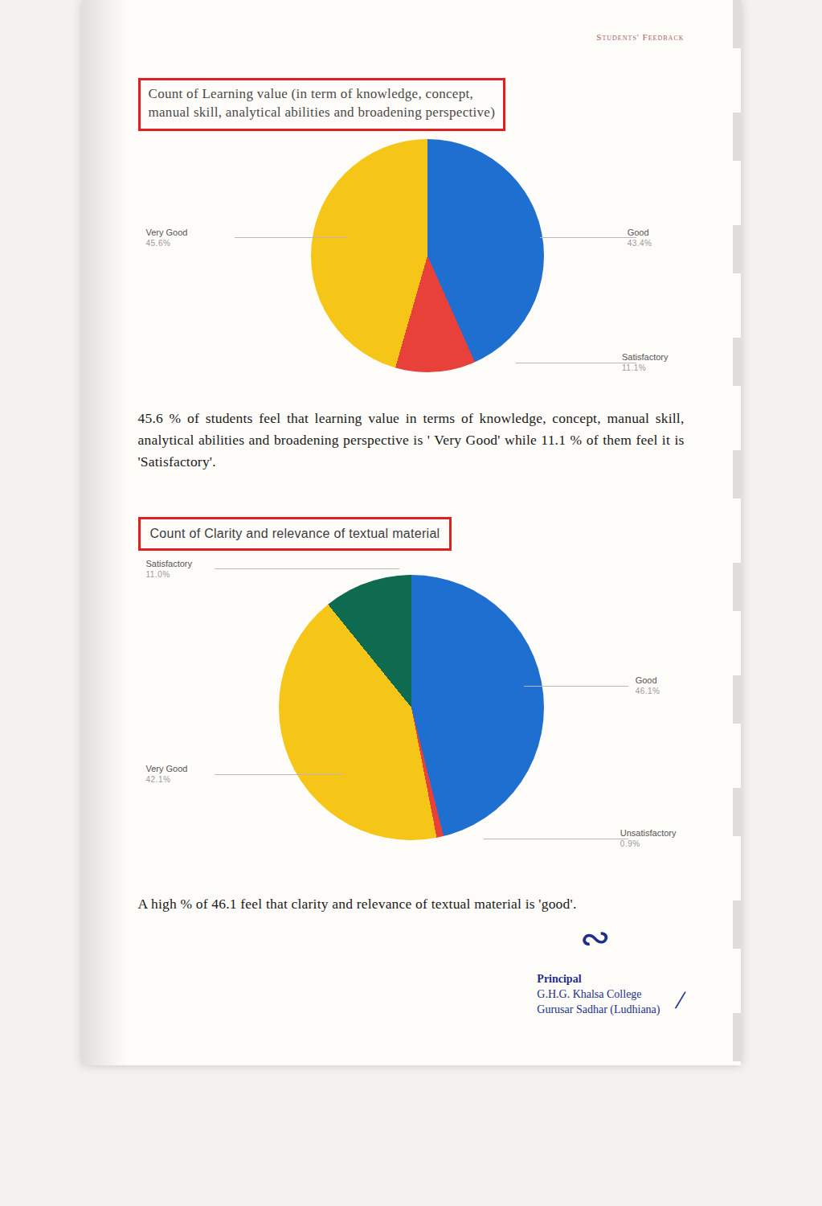Students' Feedback
Count of Learning value (in term of knowledge, concept,
manual skill, analytical abilities and broadening perspective)
Very Good45.6%
Good43.4%
Satisfactory11.1%
45.6 % of students feel that learning value in terms of knowledge, concept, manual skill, analytical abilities and broadening perspective is ' Very Good' while 11.1 % of them feel it is 'Satisfactory'.
Count of Clarity and relevance of textual material
Satisfactory11.0%
Very Good42.1%
Good46.1%
Unsatisfactory0.9%
A high % of 46.1 feel that clarity and relevance of textual material is 'good'.
∾
Principal
G.H.G. Khalsa College
Gurusar Sadhar (Ludhiana)
/